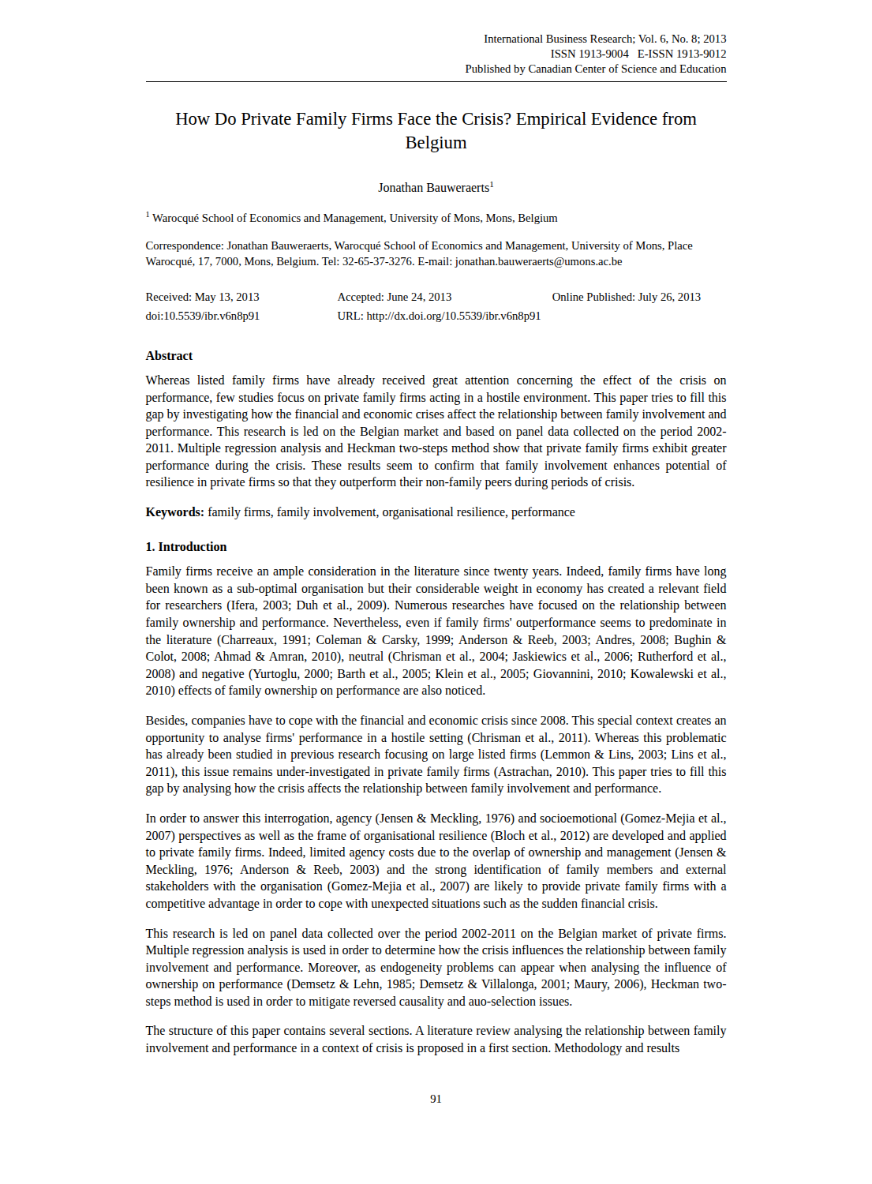International Business Research; Vol. 6, No. 8; 2013
ISSN 1913-9004 E-ISSN 1913-9012
Published by Canadian Center of Science and Education
How Do Private Family Firms Face the Crisis? Empirical Evidence from Belgium
Jonathan Bauweraerts1
1 Warocqué School of Economics and Management, University of Mons, Mons, Belgium
Correspondence: Jonathan Bauweraerts, Warocqué School of Economics and Management, University of Mons, Place Warocqué, 17, 7000, Mons, Belgium. Tel: 32-65-37-3276. E-mail: jonathan.bauweraerts@umons.ac.be
| Received: May 13, 2013 | Accepted: June 24, 2013 | Online Published: July 26, 2013 |
| doi:10.5539/ibr.v6n8p91 | URL: http://dx.doi.org/10.5539/ibr.v6n8p91 |
Abstract
Whereas listed family firms have already received great attention concerning the effect of the crisis on performance, few studies focus on private family firms acting in a hostile environment. This paper tries to fill this gap by investigating how the financial and economic crises affect the relationship between family involvement and performance. This research is led on the Belgian market and based on panel data collected on the period 2002-2011. Multiple regression analysis and Heckman two-steps method show that private family firms exhibit greater performance during the crisis. These results seem to confirm that family involvement enhances potential of resilience in private firms so that they outperform their non-family peers during periods of crisis.
Keywords: family firms, family involvement, organisational resilience, performance
1. Introduction
Family firms receive an ample consideration in the literature since twenty years. Indeed, family firms have long been known as a sub-optimal organisation but their considerable weight in economy has created a relevant field for researchers (Ifera, 2003; Duh et al., 2009). Numerous researches have focused on the relationship between family ownership and performance. Nevertheless, even if family firms' outperformance seems to predominate in the literature (Charreaux, 1991; Coleman & Carsky, 1999; Anderson & Reeb, 2003; Andres, 2008; Bughin & Colot, 2008; Ahmad & Amran, 2010), neutral (Chrisman et al., 2004; Jaskiewics et al., 2006; Rutherford et al., 2008) and negative (Yurtoglu, 2000; Barth et al., 2005; Klein et al., 2005; Giovannini, 2010; Kowalewski et al., 2010) effects of family ownership on performance are also noticed.
Besides, companies have to cope with the financial and economic crisis since 2008. This special context creates an opportunity to analyse firms' performance in a hostile setting (Chrisman et al., 2011). Whereas this problematic has already been studied in previous research focusing on large listed firms (Lemmon & Lins, 2003; Lins et al., 2011), this issue remains under-investigated in private family firms (Astrachan, 2010). This paper tries to fill this gap by analysing how the crisis affects the relationship between family involvement and performance.
In order to answer this interrogation, agency (Jensen & Meckling, 1976) and socioemotional (Gomez-Mejia et al., 2007) perspectives as well as the frame of organisational resilience (Bloch et al., 2012) are developed and applied to private family firms. Indeed, limited agency costs due to the overlap of ownership and management (Jensen & Meckling, 1976; Anderson & Reeb, 2003) and the strong identification of family members and external stakeholders with the organisation (Gomez-Mejia et al., 2007) are likely to provide private family firms with a competitive advantage in order to cope with unexpected situations such as the sudden financial crisis.
This research is led on panel data collected over the period 2002-2011 on the Belgian market of private firms. Multiple regression analysis is used in order to determine how the crisis influences the relationship between family involvement and performance. Moreover, as endogeneity problems can appear when analysing the influence of ownership on performance (Demsetz & Lehn, 1985; Demsetz & Villalonga, 2001; Maury, 2006), Heckman two-steps method is used in order to mitigate reversed causality and auo-selection issues.
The structure of this paper contains several sections. A literature review analysing the relationship between family involvement and performance in a context of crisis is proposed in a first section. Methodology and results
91